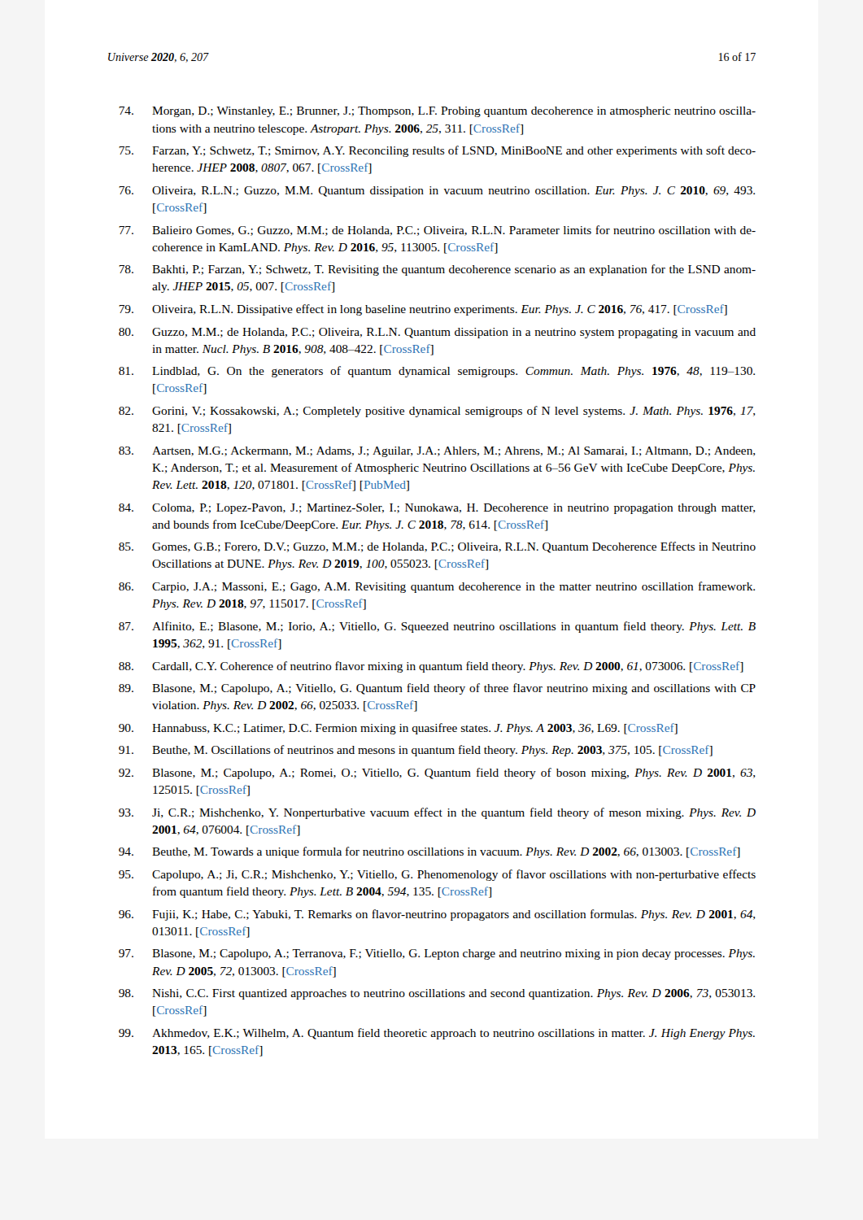Universe 2020, 6, 207 16 of 17
Morgan, D.; Winstanley, E.; Brunner, J.; Thompson, L.F. Probing quantum decoherence in atmospheric neutrino oscillations with a neutrino telescope. Astropart. Phys. 2006, 25, 311. [CrossRef]
Farzan, Y.; Schwetz, T.; Smirnov, A.Y. Reconciling results of LSND, MiniBooNE and other experiments with soft decoherence. JHEP 2008, 0807, 067. [CrossRef]
Oliveira, R.L.N.; Guzzo, M.M. Quantum dissipation in vacuum neutrino oscillation. Eur. Phys. J. C 2010, 69, 493. [CrossRef]
Balieiro Gomes, G.; Guzzo, M.M.; de Holanda, P.C.; Oliveira, R.L.N. Parameter limits for neutrino oscillation with decoherence in KamLAND. Phys. Rev. D 2016, 95, 113005. [CrossRef]
Bakhti, P.; Farzan, Y.; Schwetz, T. Revisiting the quantum decoherence scenario as an explanation for the LSND anomaly. JHEP 2015, 05, 007. [CrossRef]
Oliveira, R.L.N. Dissipative effect in long baseline neutrino experiments. Eur. Phys. J. C 2016, 76, 417. [CrossRef]
Guzzo, M.M.; de Holanda, P.C.; Oliveira, R.L.N. Quantum dissipation in a neutrino system propagating in vacuum and in matter. Nucl. Phys. B 2016, 908, 408–422. [CrossRef]
Lindblad, G. On the generators of quantum dynamical semigroups. Commun. Math. Phys. 1976, 48, 119–130. [CrossRef]
Gorini, V.; Kossakowski, A.; Completely positive dynamical semigroups of N level systems. J. Math. Phys. 1976, 17, 821. [CrossRef]
Aartsen, M.G.; Ackermann, M.; Adams, J.; Aguilar, J.A.; Ahlers, M.; Ahrens, M.; Al Samarai, I.; Altmann, D.; Andeen, K.; Anderson, T.; et al. Measurement of Atmospheric Neutrino Oscillations at 6–56 GeV with IceCube DeepCore, Phys. Rev. Lett. 2018, 120, 071801. [CrossRef] [PubMed]
Coloma, P.; Lopez-Pavon, J.; Martinez-Soler, I.; Nunokawa, H. Decoherence in neutrino propagation through matter, and bounds from IceCube/DeepCore. Eur. Phys. J. C 2018, 78, 614. [CrossRef]
Gomes, G.B.; Forero, D.V.; Guzzo, M.M.; de Holanda, P.C.; Oliveira, R.L.N. Quantum Decoherence Effects in Neutrino Oscillations at DUNE. Phys. Rev. D 2019, 100, 055023. [CrossRef]
Carpio, J.A.; Massoni, E.; Gago, A.M. Revisiting quantum decoherence in the matter neutrino oscillation framework. Phys. Rev. D 2018, 97, 115017. [CrossRef]
Alfinito, E.; Blasone, M.; Iorio, A.; Vitiello, G. Squeezed neutrino oscillations in quantum field theory. Phys. Lett. B 1995, 362, 91. [CrossRef]
Cardall, C.Y. Coherence of neutrino flavor mixing in quantum field theory. Phys. Rev. D 2000, 61, 073006. [CrossRef]
Blasone, M.; Capolupo, A.; Vitiello, G. Quantum field theory of three flavor neutrino mixing and oscillations with CP violation. Phys. Rev. D 2002, 66, 025033. [CrossRef]
Hannabuss, K.C.; Latimer, D.C. Fermion mixing in quasifree states. J. Phys. A 2003, 36, L69. [CrossRef]
Beuthe, M. Oscillations of neutrinos and mesons in quantum field theory. Phys. Rep. 2003, 375, 105. [CrossRef]
Blasone, M.; Capolupo, A.; Romei, O.; Vitiello, G. Quantum field theory of boson mixing, Phys. Rev. D 2001, 63, 125015. [CrossRef]
Ji, C.R.; Mishchenko, Y. Nonperturbative vacuum effect in the quantum field theory of meson mixing. Phys. Rev. D 2001, 64, 076004. [CrossRef]
Beuthe, M. Towards a unique formula for neutrino oscillations in vacuum. Phys. Rev. D 2002, 66, 013003. [CrossRef]
Capolupo, A.; Ji, C.R.; Mishchenko, Y.; Vitiello, G. Phenomenology of flavor oscillations with non-perturbative effects from quantum field theory. Phys. Lett. B 2004, 594, 135. [CrossRef]
Fujii, K.; Habe, C.; Yabuki, T. Remarks on flavor-neutrino propagators and oscillation formulas. Phys. Rev. D 2001, 64, 013011. [CrossRef]
Blasone, M.; Capolupo, A.; Terranova, F.; Vitiello, G. Lepton charge and neutrino mixing in pion decay processes. Phys. Rev. D 2005, 72, 013003. [CrossRef]
Nishi, C.C. First quantized approaches to neutrino oscillations and second quantization. Phys. Rev. D 2006, 73, 053013. [CrossRef]
Akhmedov, E.K.; Wilhelm, A. Quantum field theoretic approach to neutrino oscillations in matter. J. High Energy Phys. 2013, 165. [CrossRef]